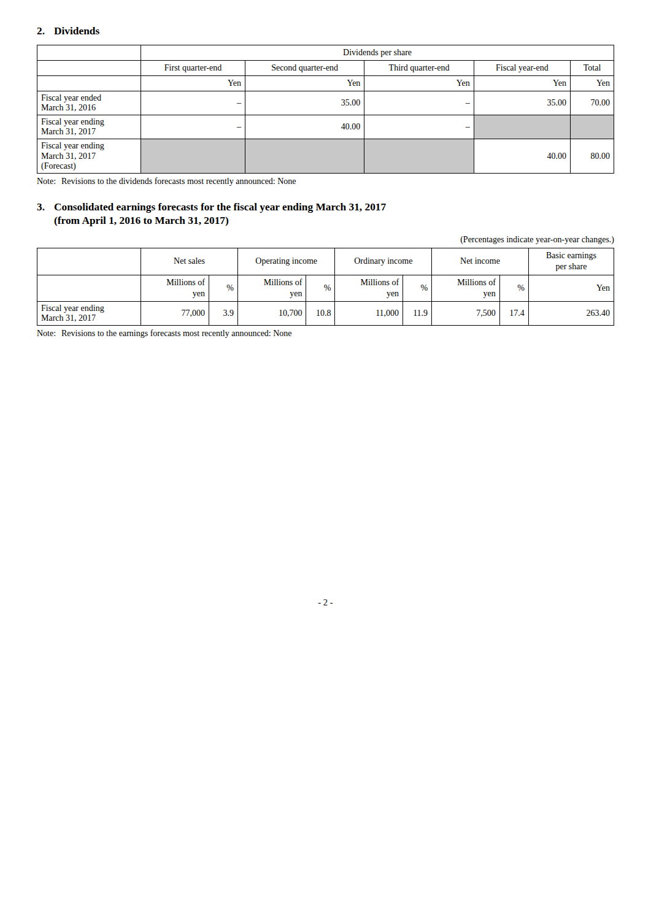2. Dividends
| | Dividends per share |
| | First quarter-end | Second quarter-end | Third quarter-end | Fiscal year-end | Total |
| | Yen | Yen | Yen | Yen | Yen |
| Fiscal year ended March 31, 2016 | – | 35.00 | – | 35.00 | 70.00 |
| Fiscal year ending March 31, 2017 | – | 40.00 | – | | |
| Fiscal year ending March 31, 2017 (Forecast) | | | | 40.00 | 80.00 |
Note: Revisions to the dividends forecasts most recently announced: None
3. Consolidated earnings forecasts for the fiscal year ending March 31, 2017
(from April 1, 2016 to March 31, 2017)
(Percentages indicate year-on-year changes.)
| | Net sales | Operating income | Ordinary income | Net income | Basic earnings per share |
| | Millions of yen | % | Millions of yen | % | Millions of yen | % | Millions of yen | % | Yen |
| Fiscal year ending March 31, 2017 | 77,000 | 3.9 | 10,700 | 10.8 | 11,000 | 11.9 | 7,500 | 17.4 | 263.40 |
Note: Revisions to the earnings forecasts most recently announced: None
- 2 -